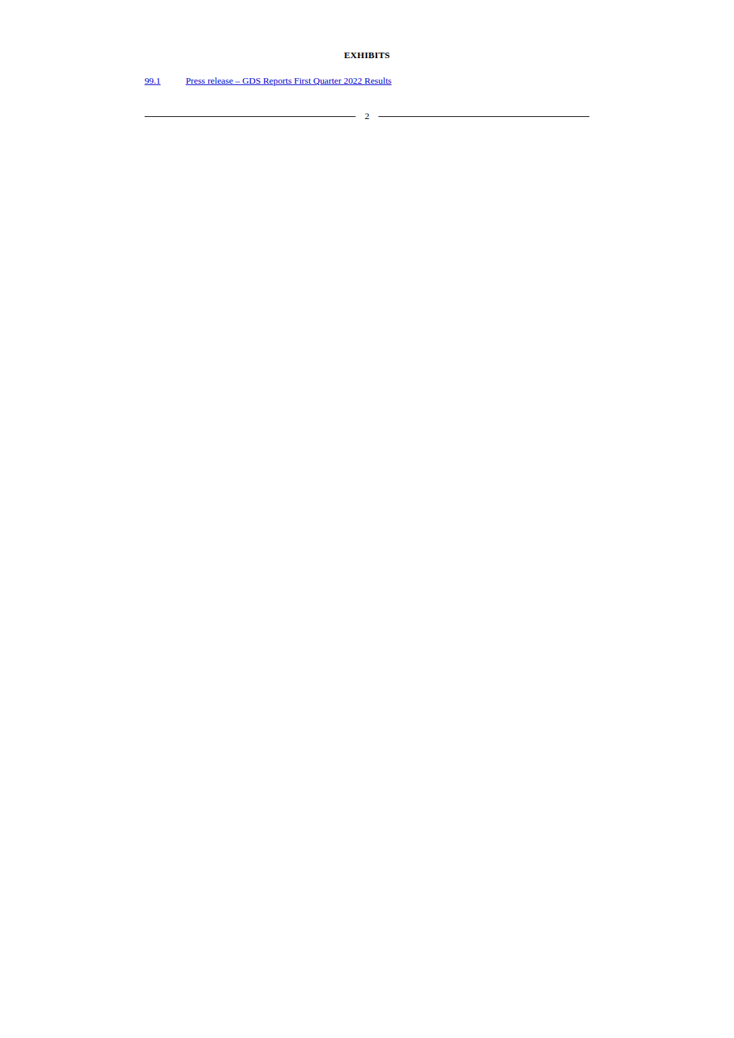EXHIBITS
| 99.1 | Press release – GDS Reports First Quarter 2022 Results |
2